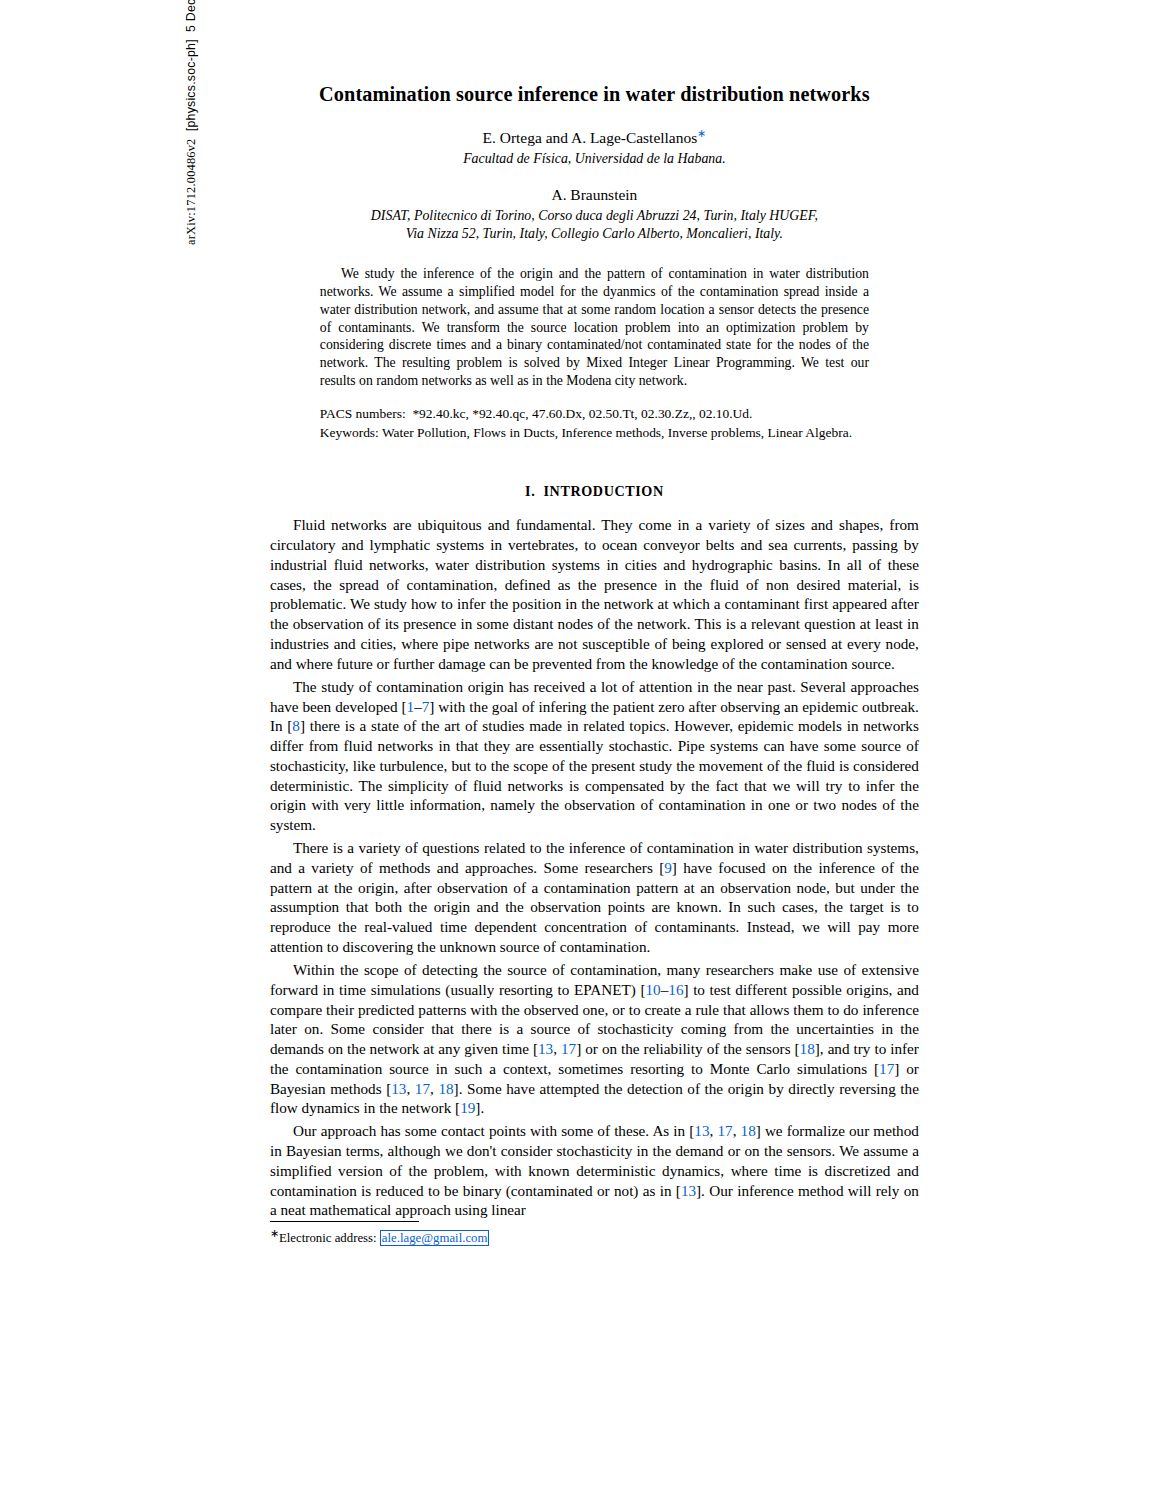arXiv:1712.00486v2 [physics.soc-ph] 5 Dec 2017
Contamination source inference in water distribution networks
E. Ortega and A. Lage-Castellanos∗
Facultad de Física, Universidad de la Habana.
A. Braunstein
DISAT, Politecnico di Torino, Corso duca degli Abruzzi 24, Turin, Italy HUGEF,
Via Nizza 52, Turin, Italy, Collegio Carlo Alberto, Moncalieri, Italy.
We study the inference of the origin and the pattern of contamination in water distribution networks. We assume a simplified model for the dyanmics of the contamination spread inside a water distribution network, and assume that at some random location a sensor detects the presence of contaminants. We transform the source location problem into an optimization problem by considering discrete times and a binary contaminated/not contaminated state for the nodes of the network. The resulting problem is solved by Mixed Integer Linear Programming. We test our results on random networks as well as in the Modena city network.
PACS numbers: *92.40.kc, *92.40.qc, 47.60.Dx, 02.50.Tt, 02.30.Zz,, 02.10.Ud.
Keywords: Water Pollution, Flows in Ducts, Inference methods, Inverse problems, Linear Algebra.
I. INTRODUCTION
Fluid networks are ubiquitous and fundamental. They come in a variety of sizes and shapes, from circulatory and lymphatic systems in vertebrates, to ocean conveyor belts and sea currents, passing by industrial fluid networks, water distribution systems in cities and hydrographic basins. In all of these cases, the spread of contamination, defined as the presence in the fluid of non desired material, is problematic. We study how to infer the position in the network at which a contaminant first appeared after the observation of its presence in some distant nodes of the network. This is a relevant question at least in industries and cities, where pipe networks are not susceptible of being explored or sensed at every node, and where future or further damage can be prevented from the knowledge of the contamination source.
The study of contamination origin has received a lot of attention in the near past. Several approaches have been developed [1–7] with the goal of infering the patient zero after observing an epidemic outbreak. In [8] there is a state of the art of studies made in related topics. However, epidemic models in networks differ from fluid networks in that they are essentially stochastic. Pipe systems can have some source of stochasticity, like turbulence, but to the scope of the present study the movement of the fluid is considered deterministic. The simplicity of fluid networks is compensated by the fact that we will try to infer the origin with very little information, namely the observation of contamination in one or two nodes of the system.
There is a variety of questions related to the inference of contamination in water distribution systems, and a variety of methods and approaches. Some researchers [9] have focused on the inference of the pattern at the origin, after observation of a contamination pattern at an observation node, but under the assumption that both the origin and the observation points are known. In such cases, the target is to reproduce the real-valued time dependent concentration of contaminants. Instead, we will pay more attention to discovering the unknown source of contamination.
Within the scope of detecting the source of contamination, many researchers make use of extensive forward in time simulations (usually resorting to EPANET) [10–16] to test different possible origins, and compare their predicted patterns with the observed one, or to create a rule that allows them to do inference later on. Some consider that there is a source of stochasticity coming from the uncertainties in the demands on the network at any given time [13, 17] or on the reliability of the sensors [18], and try to infer the contamination source in such a context, sometimes resorting to Monte Carlo simulations [17] or Bayesian methods [13, 17, 18]. Some have attempted the detection of the origin by directly reversing the flow dynamics in the network [19].
Our approach has some contact points with some of these. As in [13, 17, 18] we formalize our method in Bayesian terms, although we don't consider stochasticity in the demand or on the sensors. We assume a simplified version of the problem, with known deterministic dynamics, where time is discretized and contamination is reduced to be binary (contaminated or not) as in [13]. Our inference method will rely on a neat mathematical approach using linear
∗Electronic address: ale.lage@gmail.com